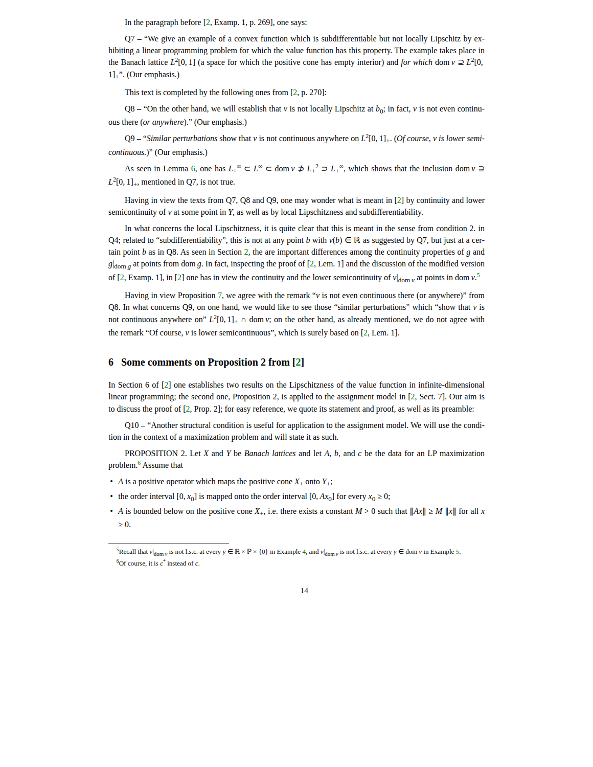In the paragraph before [2, Examp. 1, p. 269], one says:
Q7 – “We give an example of a convex function which is subdifferentiable but not locally Lipschitz by exhibiting a linear programming problem for which the value function has this property. The example takes place in the Banach lattice L2[0, 1] (a space for which the positive cone has empty interior) and for which dom v ⊇ L2[0, 1]+”. (Our emphasis.)
This text is completed by the following ones from [2, p. 270]:
Q8 – “On the other hand, we will establish that v is not locally Lipschitz at b0; in fact, v is not even continuous there (or anywhere).” (Our emphasis.)
Q9 – “Similar perturbations show that v is not continuous anywhere on L2[0, 1]+. (Of course, v is lower semicontinuous.)” (Our emphasis.)
As seen in Lemma 6, one has L+∞ ⊂ L∞ ⊂ dom v ⊅ L+2 ⊃ L+∞, which shows that the inclusion dom v ⊇ L2[0, 1]+, mentioned in Q7, is not true.
Having in view the texts from Q7, Q8 and Q9, one may wonder what is meant in [2] by continuity and lower semicontinuity of v at some point in Y, as well as by local Lipschitzness and subdifferentiability.
In what concerns the local Lipschitzness, it is quite clear that this is meant in the sense from condition 2. in Q4; related to “subdifferentiability”, this is not at any point b with v(b) ∈ ℝ as suggested by Q7, but just at a certain point b as in Q8. As seen in Section 2, the are important differences among the continuity properties of g and g|dom g at points from dom g. In fact, inspecting the proof of [2, Lem. 1] and the discussion of the modified version of [2, Examp. 1], in [2] one has in view the continuity and the lower semicontinuity of v|dom v at points in dom v.5
Having in view Proposition 7, we agree with the remark “v is not even continuous there (or anywhere)” from Q8. In what concerns Q9, on one hand, we would like to see those “similar perturbations” which “show that v is not continuous anywhere on” L2[0, 1]+ ∩ dom v; on the other hand, as already mentioned, we do not agree with the remark “Of course, v is lower semicontinuous”, which is surely based on [2, Lem. 1].
6 Some comments on Proposition 2 from [2]
In Section 6 of [2] one establishes two results on the Lipschitzness of the value function in infinite-dimensional linear programming; the second one, Proposition 2, is applied to the assignment model in [2, Sect. 7]. Our aim is to discuss the proof of [2, Prop. 2]; for easy reference, we quote its statement and proof, as well as its preamble:
Q10 – “Another structural condition is useful for application to the assignment model. We will use the condition in the context of a maximization problem and will state it as such.
PROPOSITION 2. Let X and Y be Banach lattices and let A, b, and c be the data for an LP maximization problem.6 Assume that
A is a positive operator which maps the positive cone X+ onto Y+;
the order interval [0, x0] is mapped onto the order interval [0, Ax0] for every x0 ≥ 0;
A is bounded below on the positive cone X+, i.e. there exists a constant M > 0 such that ∥Ax∥ ≥ M ∥x∥ for all x ≥ 0.
5Recall that v|dom v is not l.s.c. at every y ∈ ℝ × ℙ × {0} in Example 4, and v|dom v is not l.s.c. at every y ∈ dom v in Example 5.
6Of course, it is c* instead of c.
14